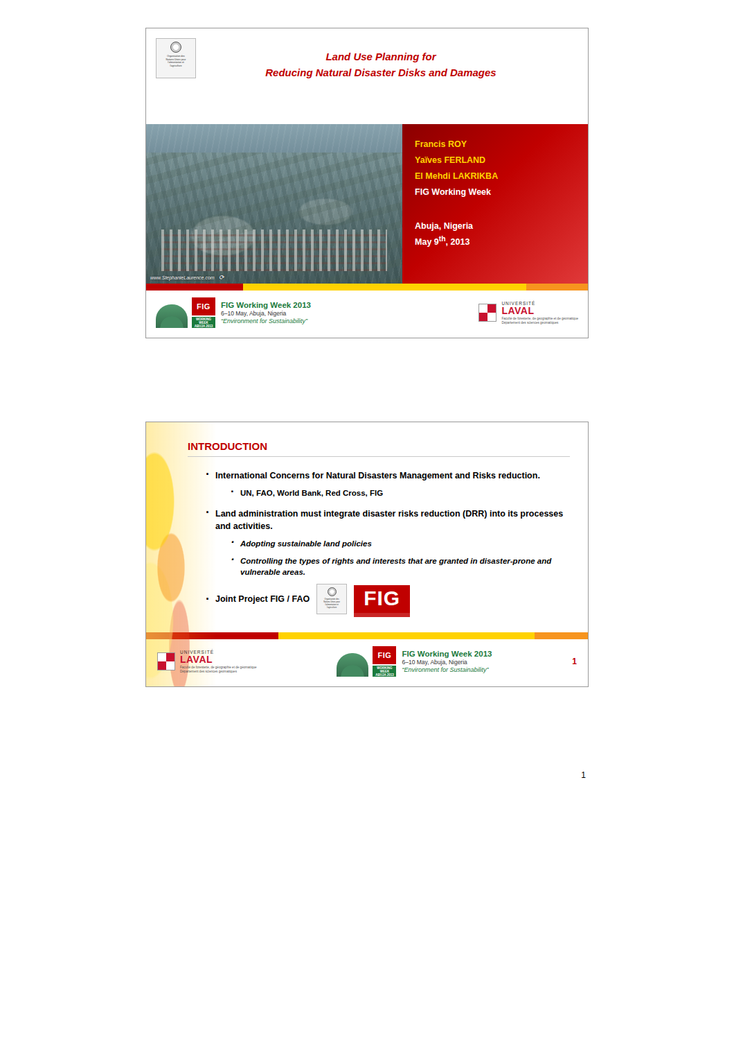Organisation des
Nations Unies pour
l'alimentation et
l'agriculture
Land Use Planning for
Reducing Natural Disaster Disks and Damages
www.StephanieLaurence.com ⟳
Francis ROY
Yaïves FERLAND
El Mehdi LAKRIKBA
FIG Working Week
Abuja, Nigeria
May 9th, 2013
FIG
WORKING
WEEK
ABUJA 2013
FIG Working Week 2013
6–10 May, Abuja, Nigeria
“Environment for Sustainability”
UNIVERSITÉ
LAVAL
Faculté de foresterie, de géographie et de géomatique
Département des sciences géomatiques
INTRODUCTION
International Concerns for Natural Disasters Management and Risks reduction.
UN, FAO, World Bank, Red Cross, FIG
Land administration must integrate disaster risks reduction (DRR) into its processes and activities.
Adopting sustainable land policies
Controlling the types of rights and interests that are granted in disaster-prone and vulnerable areas.
Joint Project FIG / FAO
Organisation des
Nations Unies pour
l'alimentation et
l'agriculture
FIG
UNIVERSITÉ
LAVAL
Faculté de foresterie, de géographie et de géomatique
Département des sciences géomatiques
FIG
WORKING
WEEK
ABUJA 2013
FIG Working Week 2013
6–10 May, Abuja, Nigeria
“Environment for Sustainability”
1
1